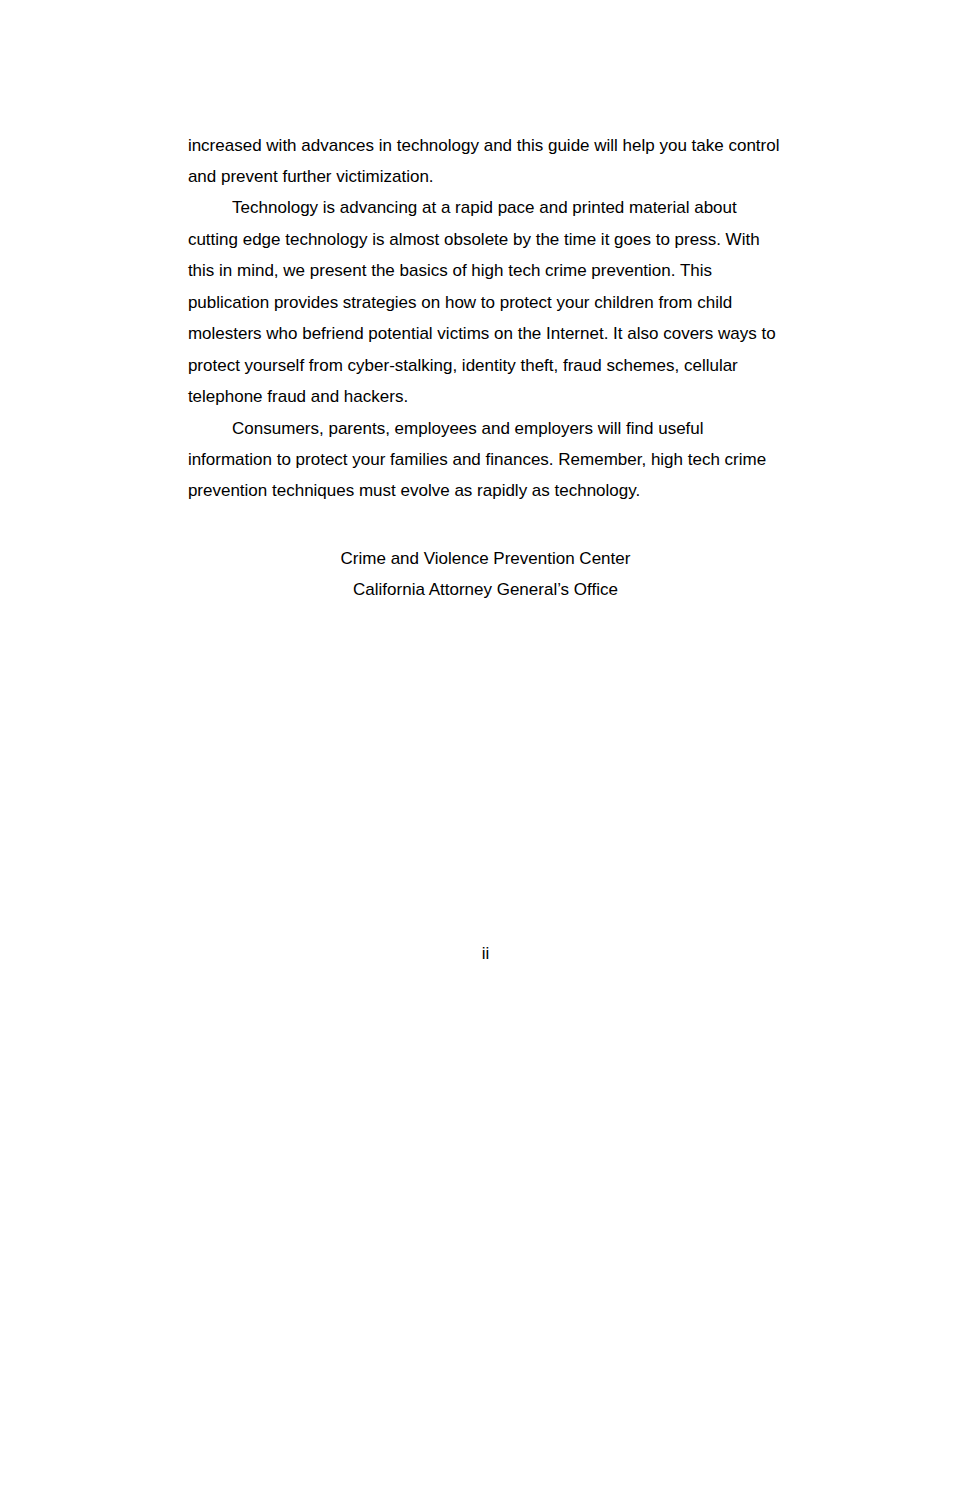increased with advances in technology and this guide will help you take control and prevent further victimization.
Technology is advancing at a rapid pace and printed material about cutting edge technology is almost obsolete by the time it goes to press. With this in mind, we present the basics of high tech crime prevention. This publication provides strategies on how to protect your children from child molesters who befriend potential victims on the Internet. It also covers ways to protect yourself from cyber-stalking, identity theft, fraud schemes, cellular telephone fraud and hackers.
Consumers, parents, employees and employers will find useful information to protect your families and finances. Remember, high tech crime prevention techniques must evolve as rapidly as technology.
Crime and Violence Prevention Center
California Attorney General’s Office
ii